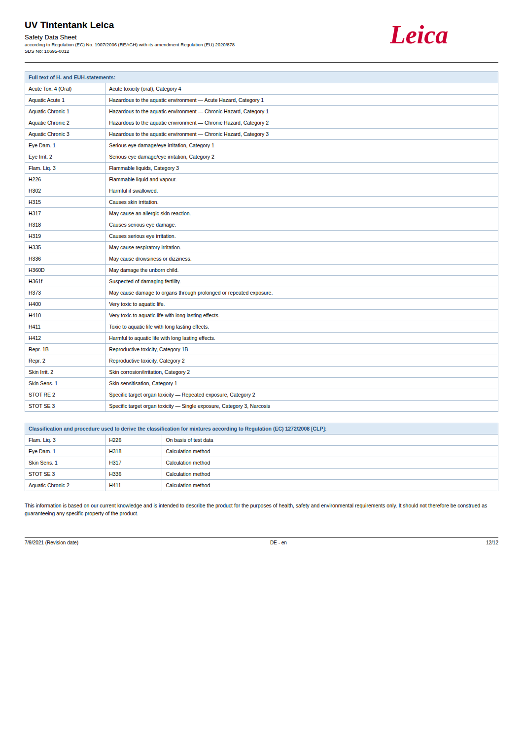UV Tintentank Leica
Safety Data Sheet
according to Regulation (EC) No. 1907/2006 (REACH) with its amendment Regulation (EU) 2020/878
SDS No: 10695-0012
Leica
| Full text of H- and EUH-statements: |
| --- |
| Acute Tox. 4 (Oral) | Acute toxicity (oral), Category 4 |
| Aquatic Acute 1 | Hazardous to the aquatic environment — Acute Hazard, Category 1 |
| Aquatic Chronic 1 | Hazardous to the aquatic environment — Chronic Hazard, Category 1 |
| Aquatic Chronic 2 | Hazardous to the aquatic environment — Chronic Hazard, Category 2 |
| Aquatic Chronic 3 | Hazardous to the aquatic environment — Chronic Hazard, Category 3 |
| Eye Dam. 1 | Serious eye damage/eye irritation, Category 1 |
| Eye Irrit. 2 | Serious eye damage/eye irritation, Category 2 |
| Flam. Liq. 3 | Flammable liquids, Category 3 |
| H226 | Flammable liquid and vapour. |
| H302 | Harmful if swallowed. |
| H315 | Causes skin irritation. |
| H317 | May cause an allergic skin reaction. |
| H318 | Causes serious eye damage. |
| H319 | Causes serious eye irritation. |
| H335 | May cause respiratory irritation. |
| H336 | May cause drowsiness or dizziness. |
| H360D | May damage the unborn child. |
| H361f | Suspected of damaging fertility. |
| H373 | May cause damage to organs through prolonged or repeated exposure. |
| H400 | Very toxic to aquatic life. |
| H410 | Very toxic to aquatic life with long lasting effects. |
| H411 | Toxic to aquatic life with long lasting effects. |
| H412 | Harmful to aquatic life with long lasting effects. |
| Repr. 1B | Reproductive toxicity, Category 1B |
| Repr. 2 | Reproductive toxicity, Category 2 |
| Skin Irrit. 2 | Skin corrosion/irritation, Category 2 |
| Skin Sens. 1 | Skin sensitisation, Category 1 |
| STOT RE 2 | Specific target organ toxicity — Repeated exposure, Category 2 |
| STOT SE 3 | Specific target organ toxicity — Single exposure, Category 3, Narcosis |
| Classification and procedure used to derive the classification for mixtures according to Regulation (EC) 1272/2008 [CLP]: |
| --- |
| Flam. Liq. 3 | H226 | On basis of test data |
| Eye Dam. 1 | H318 | Calculation method |
| Skin Sens. 1 | H317 | Calculation method |
| STOT SE 3 | H336 | Calculation method |
| Aquatic Chronic 2 | H411 | Calculation method |
This information is based on our current knowledge and is intended to describe the product for the purposes of health, safety and environmental requirements only. It should not therefore be construed as guaranteeing any specific property of the product.
7/9/2021 (Revision date)
DE - en
12/12